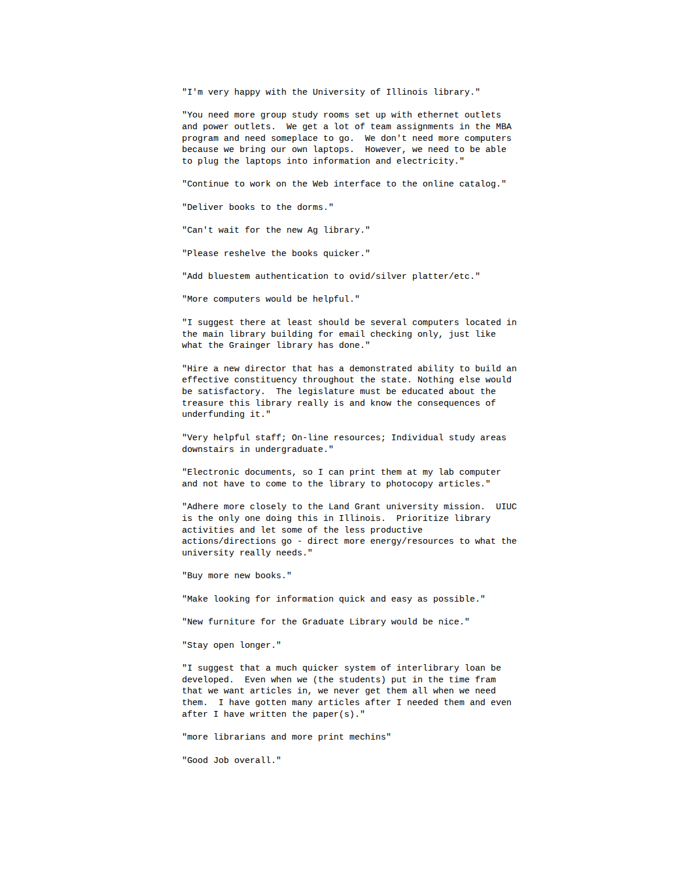"I'm very happy with the University of Illinois library."
"You need more group study rooms set up with ethernet outlets and power outlets. We get a lot of team assignments in the MBA program and need someplace to go. We don't need more computers because we bring our own laptops. However, we need to be able to plug the laptops into information and electricity."
"Continue to work on the Web interface to the online catalog."
"Deliver books to the dorms."
"Can't wait for the new Ag library."
"Please reshelve the books quicker."
"Add bluestem authentication to ovid/silver platter/etc."
"More computers would be helpful."
"I suggest there at least should be several computers located in the main library building for email checking only, just like what the Grainger library has done."
"Hire a new director that has a demonstrated ability to build an effective constituency throughout the state. Nothing else would be satisfactory. The legislature must be educated about the treasure this library really is and know the consequences of underfunding it."
"Very helpful staff; On-line resources; Individual study areas downstairs in undergraduate."
"Electronic documents, so I can print them at my lab computer and not have to come to the library to photocopy articles."
"Adhere more closely to the Land Grant university mission. UIUC is the only one doing this in Illinois. Prioritize library activities and let some of the less productive actions/directions go - direct more energy/resources to what the university really needs."
"Buy more new books."
"Make looking for information quick and easy as possible."
"New furniture for the Graduate Library would be nice."
"Stay open longer."
"I suggest that a much quicker system of interlibrary loan be developed. Even when we (the students) put in the time fram that we want articles in, we never get them all when we need them. I have gotten many articles after I needed them and even after I have written the paper(s)."
"more librarians and more print mechins"
"Good Job overall."